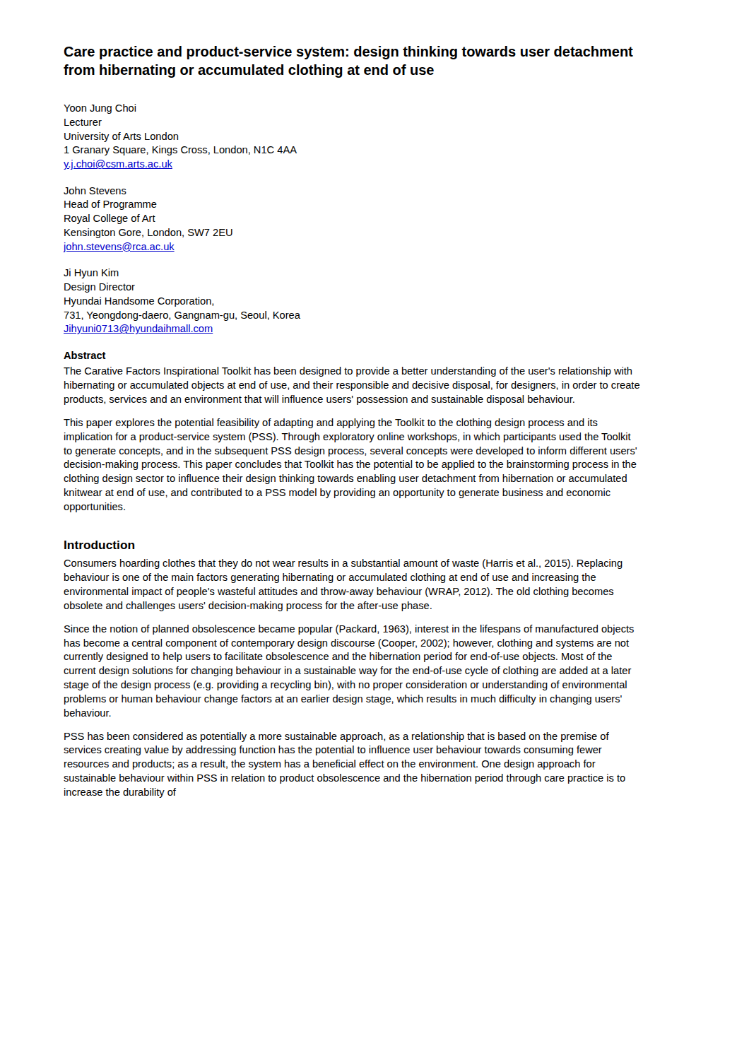Care practice and product-service system: design thinking towards user detachment from hibernating or accumulated clothing at end of use
Yoon Jung Choi
Lecturer
University of Arts London
1 Granary Square, Kings Cross, London, N1C 4AA
y.j.choi@csm.arts.ac.uk
John Stevens
Head of Programme
Royal College of Art
Kensington Gore, London, SW7 2EU
john.stevens@rca.ac.uk
Ji Hyun Kim
Design Director
Hyundai Handsome Corporation,
731, Yeongdong-daero, Gangnam-gu, Seoul, Korea
Jihyuni0713@hyundaihmall.com
Abstract
The Carative Factors Inspirational Toolkit has been designed to provide a better understanding of the user's relationship with hibernating or accumulated objects at end of use, and their responsible and decisive disposal, for designers, in order to create products, services and an environment that will influence users' possession and sustainable disposal behaviour.
This paper explores the potential feasibility of adapting and applying the Toolkit to the clothing design process and its implication for a product-service system (PSS). Through exploratory online workshops, in which participants used the Toolkit to generate concepts, and in the subsequent PSS design process, several concepts were developed to inform different users' decision-making process. This paper concludes that Toolkit has the potential to be applied to the brainstorming process in the clothing design sector to influence their design thinking towards enabling user detachment from hibernation or accumulated knitwear at end of use, and contributed to a PSS model by providing an opportunity to generate business and economic opportunities.
Introduction
Consumers hoarding clothes that they do not wear results in a substantial amount of waste (Harris et al., 2015). Replacing behaviour is one of the main factors generating hibernating or accumulated clothing at end of use and increasing the environmental impact of people's wasteful attitudes and throw-away behaviour (WRAP, 2012). The old clothing becomes obsolete and challenges users' decision-making process for the after-use phase.
Since the notion of planned obsolescence became popular (Packard, 1963), interest in the lifespans of manufactured objects has become a central component of contemporary design discourse (Cooper, 2002); however, clothing and systems are not currently designed to help users to facilitate obsolescence and the hibernation period for end-of-use objects. Most of the current design solutions for changing behaviour in a sustainable way for the end-of-use cycle of clothing are added at a later stage of the design process (e.g. providing a recycling bin), with no proper consideration or understanding of environmental problems or human behaviour change factors at an earlier design stage, which results in much difficulty in changing users' behaviour.
PSS has been considered as potentially a more sustainable approach, as a relationship that is based on the premise of services creating value by addressing function has the potential to influence user behaviour towards consuming fewer resources and products; as a result, the system has a beneficial effect on the environment. One design approach for sustainable behaviour within PSS in relation to product obsolescence and the hibernation period through care practice is to increase the durability of